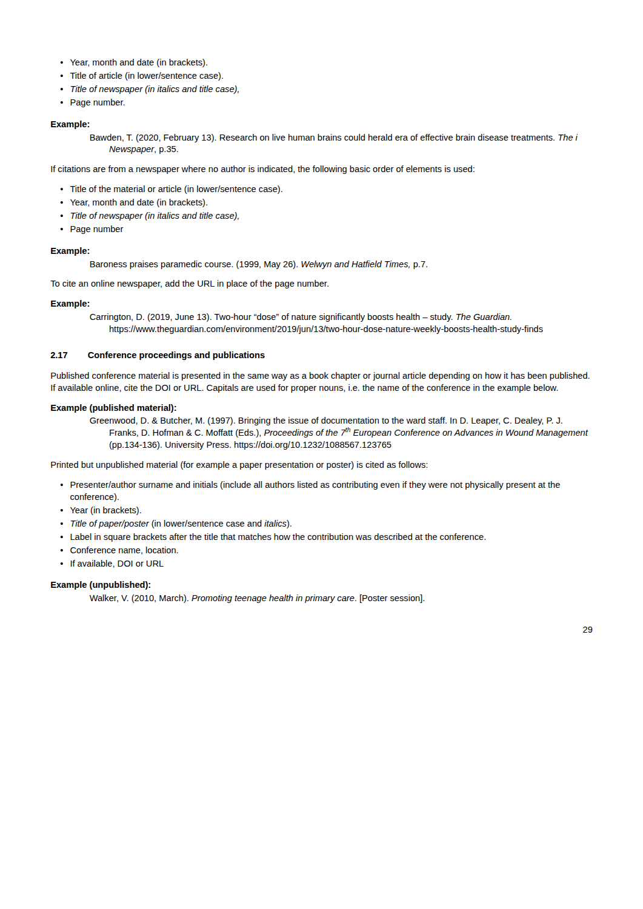Year, month and date (in brackets).
Title of article (in lower/sentence case).
Title of newspaper (in italics and title case),
Page number.
Example:
Bawden, T. (2020, February 13). Research on live human brains could herald era of effective brain disease treatments. The i Newspaper, p.35.
If citations are from a newspaper where no author is indicated, the following basic order of elements is used:
Title of the material or article (in lower/sentence case).
Year, month and date (in brackets).
Title of newspaper (in italics and title case),
Page number
Example:
Baroness praises paramedic course. (1999, May 26). Welwyn and Hatfield Times, p.7.
To cite an online newspaper, add the URL in place of the page number.
Example:
Carrington, D. (2019, June 13). Two-hour “dose” of nature significantly boosts health – study. The Guardian. https://www.theguardian.com/environment/2019/jun/13/two-hour-dose-nature-weekly-boosts-health-study-finds
2.17 Conference proceedings and publications
Published conference material is presented in the same way as a book chapter or journal article depending on how it has been published. If available online, cite the DOI or URL. Capitals are used for proper nouns, i.e. the name of the conference in the example below.
Example (published material):
Greenwood, D. & Butcher, M. (1997). Bringing the issue of documentation to the ward staff. In D. Leaper, C. Dealey, P. J. Franks, D. Hofman & C. Moffatt (Eds.), Proceedings of the 7th European Conference on Advances in Wound Management (pp.134-136). University Press. https://doi.org/10.1232/1088567.123765
Printed but unpublished material (for example a paper presentation or poster) is cited as follows:
Presenter/author surname and initials (include all authors listed as contributing even if they were not physically present at the conference).
Year (in brackets).
Title of paper/poster (in lower/sentence case and italics).
Label in square brackets after the title that matches how the contribution was described at the conference.
Conference name, location.
If available, DOI or URL
Example (unpublished):
Walker, V. (2010, March). Promoting teenage health in primary care. [Poster session].
29